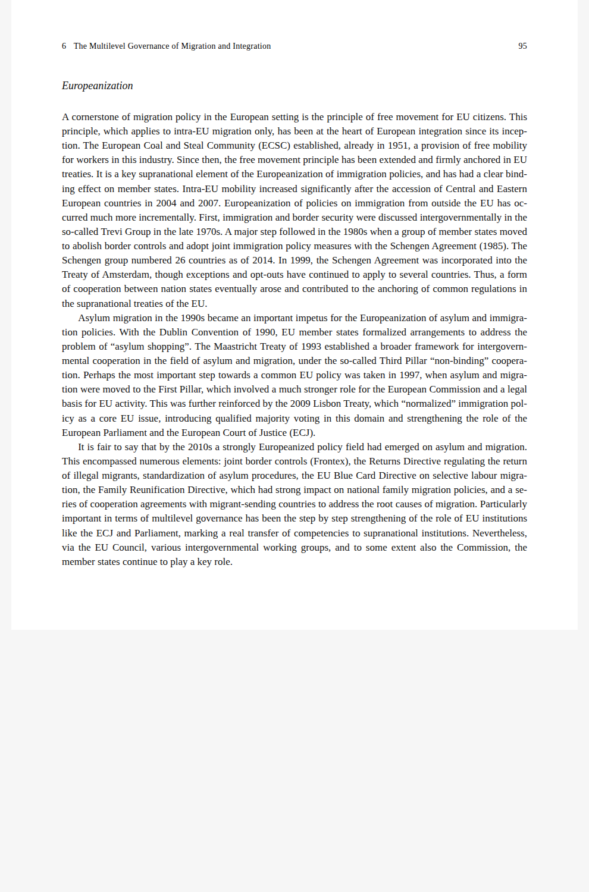6 The Multilevel Governance of Migration and Integration 95
Europeanization
A cornerstone of migration policy in the European setting is the principle of free movement for EU citizens. This principle, which applies to intra-EU migration only, has been at the heart of European integration since its inception. The European Coal and Steal Community (ECSC) established, already in 1951, a provision of free mobility for workers in this industry. Since then, the free movement principle has been extended and firmly anchored in EU treaties. It is a key supranational element of the Europeanization of immigration policies, and has had a clear binding effect on member states. Intra-EU mobility increased significantly after the accession of Central and Eastern European countries in 2004 and 2007. Europeanization of policies on immigration from outside the EU has occurred much more incrementally. First, immigration and border security were discussed intergovernmentally in the so-called Trevi Group in the late 1970s. A major step followed in the 1980s when a group of member states moved to abolish border controls and adopt joint immigration policy measures with the Schengen Agreement (1985). The Schengen group numbered 26 countries as of 2014. In 1999, the Schengen Agreement was incorporated into the Treaty of Amsterdam, though exceptions and opt-outs have continued to apply to several countries. Thus, a form of cooperation between nation states eventually arose and contributed to the anchoring of common regulations in the supranational treaties of the EU.
Asylum migration in the 1990s became an important impetus for the Europeanization of asylum and immigration policies. With the Dublin Convention of 1990, EU member states formalized arrangements to address the problem of “asylum shopping”. The Maastricht Treaty of 1993 established a broader framework for intergovernmental cooperation in the field of asylum and migration, under the so-called Third Pillar “non-binding” cooperation. Perhaps the most important step towards a common EU policy was taken in 1997, when asylum and migration were moved to the First Pillar, which involved a much stronger role for the European Commission and a legal basis for EU activity. This was further reinforced by the 2009 Lisbon Treaty, which “normalized” immigration policy as a core EU issue, introducing qualified majority voting in this domain and strengthening the role of the European Parliament and the European Court of Justice (ECJ).
It is fair to say that by the 2010s a strongly Europeanized policy field had emerged on asylum and migration. This encompassed numerous elements: joint border controls (Frontex), the Returns Directive regulating the return of illegal migrants, standardization of asylum procedures, the EU Blue Card Directive on selective labour migration, the Family Reunification Directive, which had strong impact on national family migration policies, and a series of cooperation agreements with migrant-sending countries to address the root causes of migration. Particularly important in terms of multilevel governance has been the step by step strengthening of the role of EU institutions like the ECJ and Parliament, marking a real transfer of competencies to supranational institutions. Nevertheless, via the EU Council, various intergovernmental working groups, and to some extent also the Commission, the member states continue to play a key role.